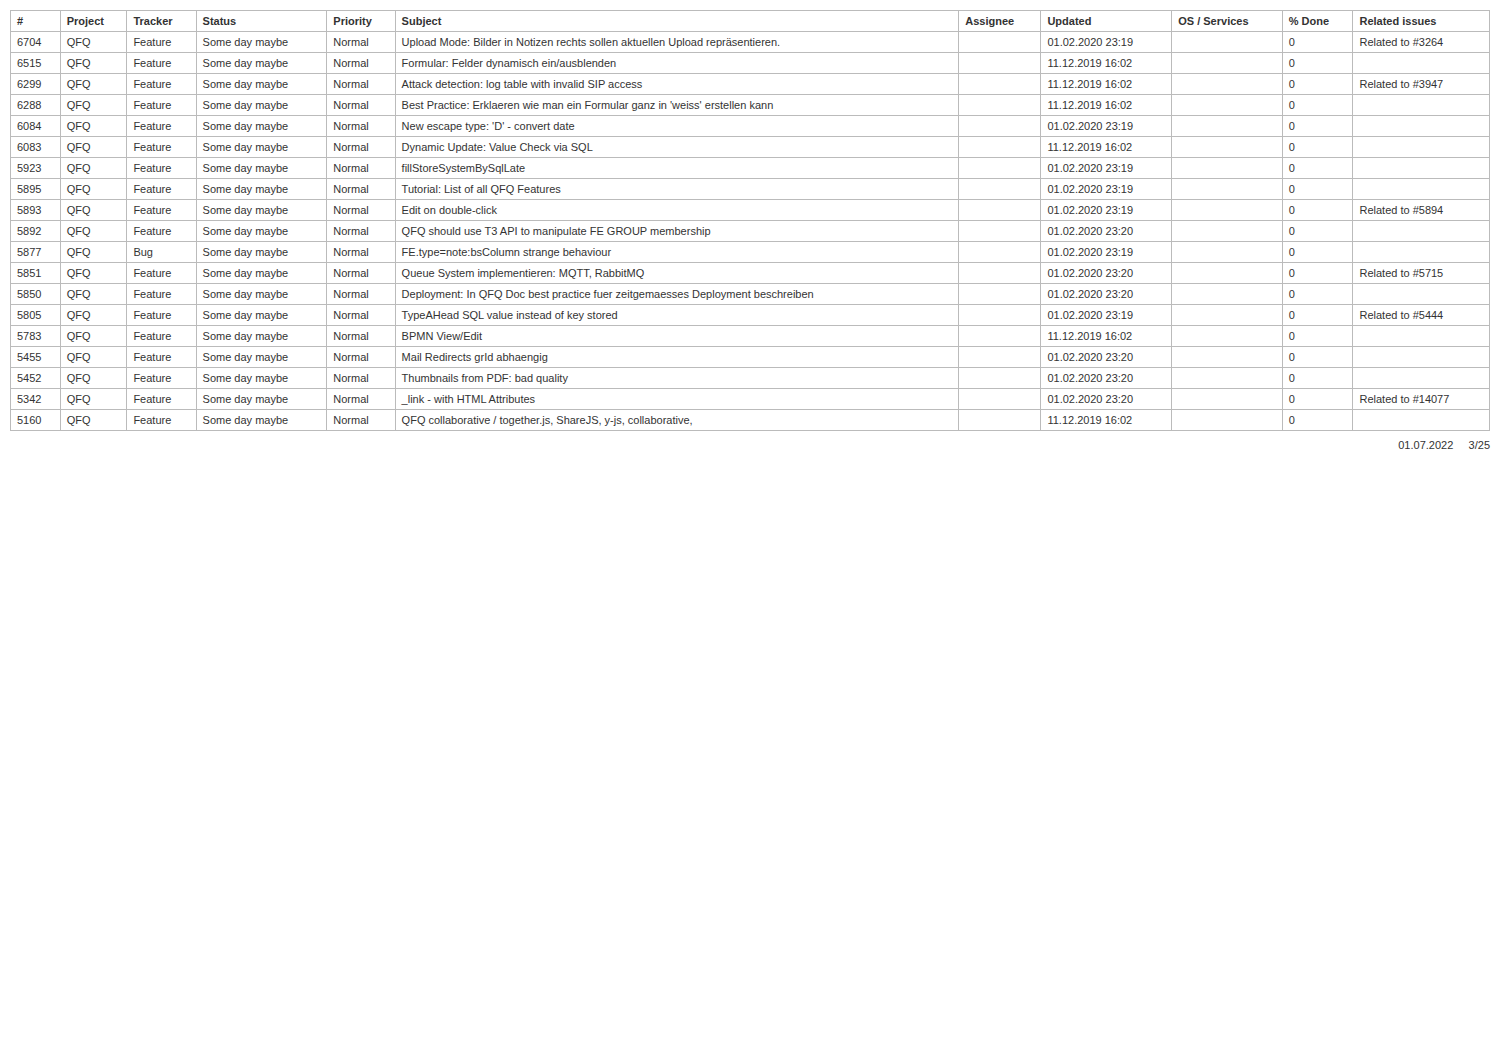| # | Project | Tracker | Status | Priority | Subject | Assignee | Updated | OS / Services | % Done | Related issues |
| --- | --- | --- | --- | --- | --- | --- | --- | --- | --- | --- |
| 6704 | QFQ | Feature | Some day maybe | Normal | Upload Mode: Bilder in Notizen rechts sollen aktuellen Upload repräsentieren. | | 01.02.2020 23:19 | | 0 | Related to #3264 |
| 6515 | QFQ | Feature | Some day maybe | Normal | Formular: Felder dynamisch ein/ausblenden | | 11.12.2019 16:02 | | 0 | |
| 6299 | QFQ | Feature | Some day maybe | Normal | Attack detection: log table with invalid SIP access | | 11.12.2019 16:02 | | 0 | Related to #3947 |
| 6288 | QFQ | Feature | Some day maybe | Normal | Best Practice: Erklaeren wie man ein Formular ganz in 'weiss' erstellen kann | | 11.12.2019 16:02 | | 0 | |
| 6084 | QFQ | Feature | Some day maybe | Normal | New escape type: 'D' - convert date | | 01.02.2020 23:19 | | 0 | |
| 6083 | QFQ | Feature | Some day maybe | Normal | Dynamic Update: Value Check via SQL | | 11.12.2019 16:02 | | 0 | |
| 5923 | QFQ | Feature | Some day maybe | Normal | fillStoreSystemBySqlLate | | 01.02.2020 23:19 | | 0 | |
| 5895 | QFQ | Feature | Some day maybe | Normal | Tutorial: List of all QFQ Features | | 01.02.2020 23:19 | | 0 | |
| 5893 | QFQ | Feature | Some day maybe | Normal | Edit on double-click | | 01.02.2020 23:19 | | 0 | Related to #5894 |
| 5892 | QFQ | Feature | Some day maybe | Normal | QFQ should use T3 API to manipulate FE GROUP membership | | 01.02.2020 23:20 | | 0 | |
| 5877 | QFQ | Bug | Some day maybe | Normal | FE.type=note:bsColumn strange behaviour | | 01.02.2020 23:19 | | 0 | |
| 5851 | QFQ | Feature | Some day maybe | Normal | Queue System implementieren: MQTT, RabbitMQ | | 01.02.2020 23:20 | | 0 | Related to #5715 |
| 5850 | QFQ | Feature | Some day maybe | Normal | Deployment: In QFQ Doc best practice fuer zeitgemaesses Deployment beschreiben | | 01.02.2020 23:20 | | 0 | |
| 5805 | QFQ | Feature | Some day maybe | Normal | TypeAHead SQL value instead of key stored | | 01.02.2020 23:19 | | 0 | Related to #5444 |
| 5783 | QFQ | Feature | Some day maybe | Normal | BPMN View/Edit | | 11.12.2019 16:02 | | 0 | |
| 5455 | QFQ | Feature | Some day maybe | Normal | Mail Redirects grId abhaengig | | 01.02.2020 23:20 | | 0 | |
| 5452 | QFQ | Feature | Some day maybe | Normal | Thumbnails from PDF: bad quality | | 01.02.2020 23:20 | | 0 | |
| 5342 | QFQ | Feature | Some day maybe | Normal | _link - with HTML Attributes | | 01.02.2020 23:20 | | 0 | Related to #14077 |
| 5160 | QFQ | Feature | Some day maybe | Normal | QFQ collaborative / together.js, ShareJS, y-js, collaborative, | | 11.12.2019 16:02 | | 0 | |
01.07.2022 3/25